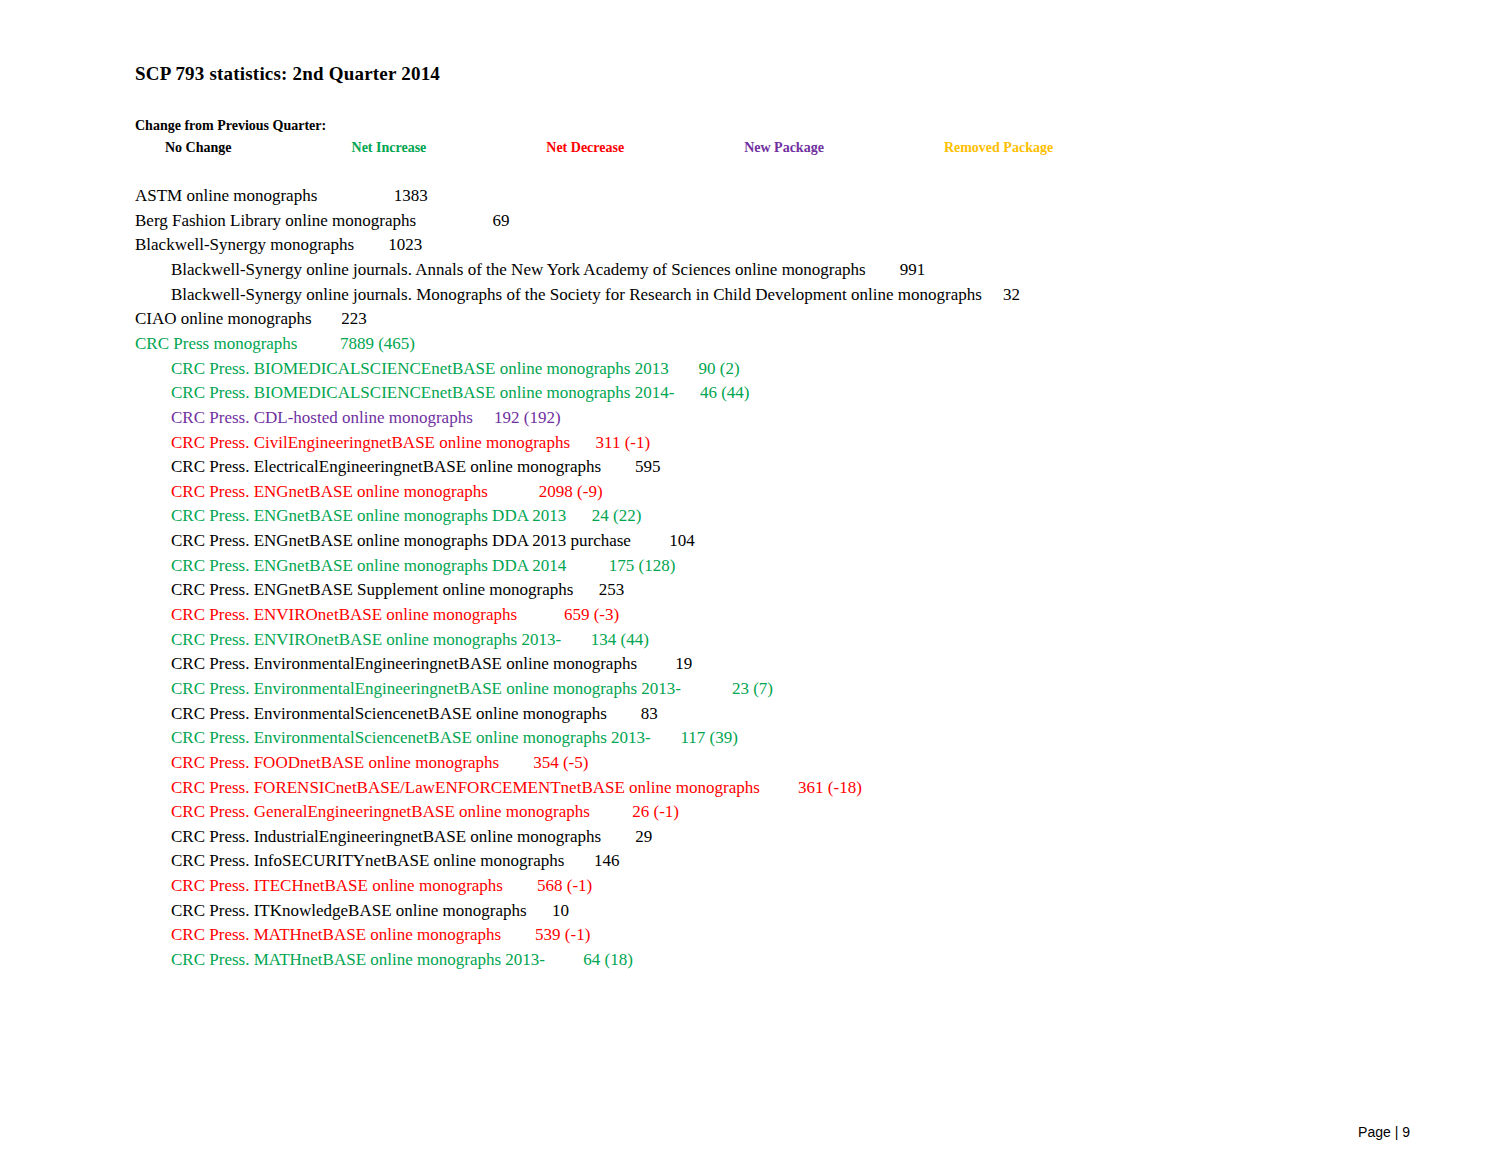SCP 793 statistics: 2nd Quarter 2014
Change from Previous Quarter:
No Change Net Increase Net Decrease New Package Removed Package
ASTM online monographs 1383
Berg Fashion Library online monographs 69
Blackwell-Synergy monographs 1023
Blackwell-Synergy online journals. Annals of the New York Academy of Sciences online monographs 991
Blackwell-Synergy online journals. Monographs of the Society for Research in Child Development online monographs 32
CIAO online monographs 223
CRC Press monographs 7889 (465)
CRC Press. BIOMEDICALSCIENCEnetBASE online monographs 2013 90 (2)
CRC Press. BIOMEDICALSCIENCEnetBASE online monographs 2014- 46 (44)
CRC Press. CDL-hosted online monographs 192 (192)
CRC Press. CivilEngineeringnetBASE online monographs 311 (-1)
CRC Press. ElectricalEngineeringnetBASE online monographs 595
CRC Press. ENGnetBASE online monographs 2098 (-9)
CRC Press. ENGnetBASE online monographs DDA 2013 24 (22)
CRC Press. ENGnetBASE online monographs DDA 2013 purchase 104
CRC Press. ENGnetBASE online monographs DDA 2014 175 (128)
CRC Press. ENGnetBASE Supplement online monographs 253
CRC Press. ENVIROnetBASE online monographs 659 (-3)
CRC Press. ENVIROnetBASE online monographs 2013- 134 (44)
CRC Press. EnvironmentalEngineeringnetBASE online monographs 19
CRC Press. EnvironmentalEngineeringnetBASE online monographs 2013- 23 (7)
CRC Press. EnvironmentalSciencenetBASE online monographs 83
CRC Press. EnvironmentalSciencenetBASE online monographs 2013- 117 (39)
CRC Press. FOODnetBASE online monographs 354 (-5)
CRC Press. FORENSICnetBASE/LawENFORCEMENTnetBASE online monographs 361 (-18)
CRC Press. GeneralEngineeringnetBASE online monographs 26 (-1)
CRC Press. IndustrialEngineeringnetBASE online monographs 29
CRC Press. InfoSECURITYnetBASE online monographs 146
CRC Press. ITECHnetBASE online monographs 568 (-1)
CRC Press. ITKnowledgeBASE online monographs 10
CRC Press. MATHnetBASE online monographs 539 (-1)
CRC Press. MATHnetBASE online monographs 2013- 64 (18)
Page | 9